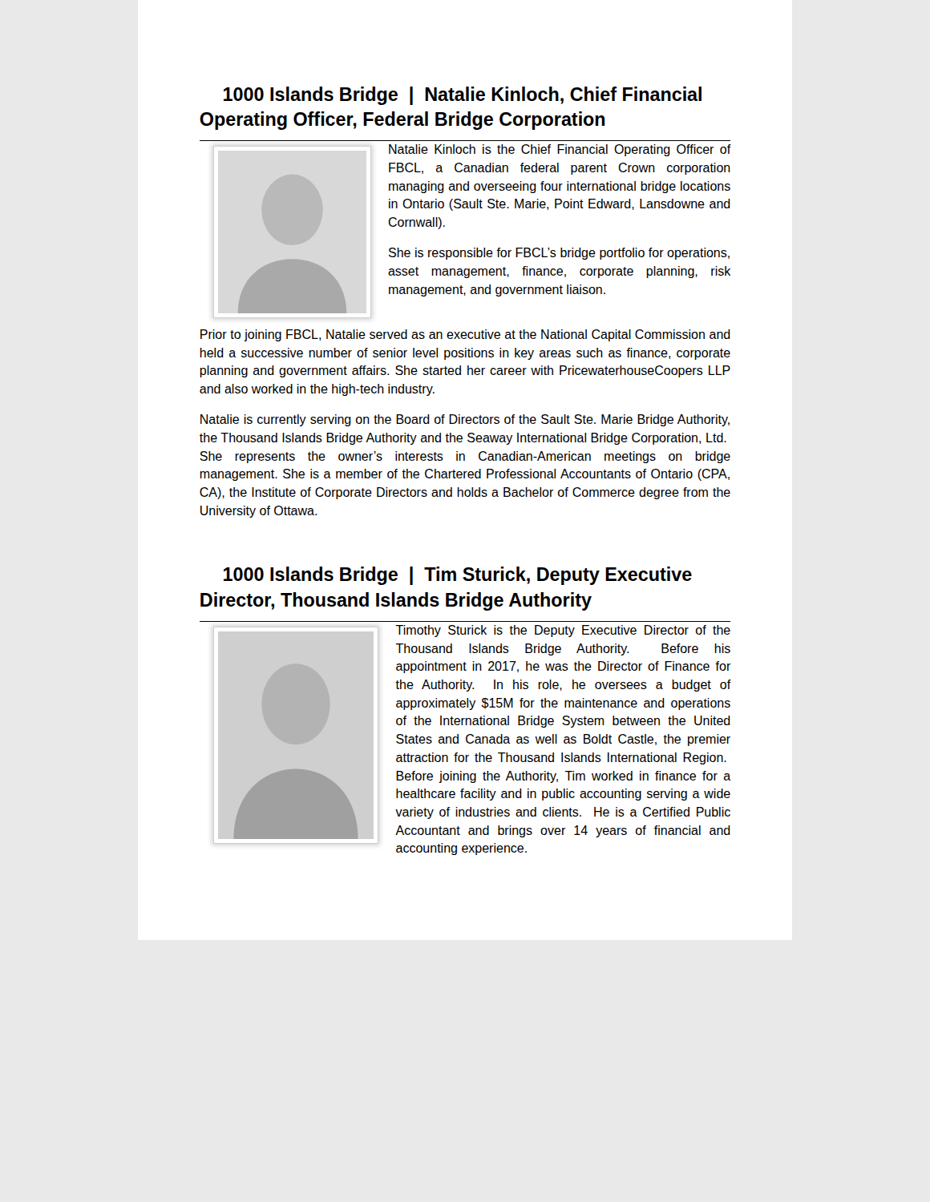1000 Islands Bridge | Natalie Kinloch, Chief Financial Operating Officer, Federal Bridge Corporation
Natalie Kinloch is the Chief Financial Operating Officer of FBCL, a Canadian federal parent Crown corporation managing and overseeing four international bridge locations in Ontario (Sault Ste. Marie, Point Edward, Lansdowne and Cornwall).
She is responsible for FBCL’s bridge portfolio for operations, asset management, finance, corporate planning, risk management, and government liaison.
Prior to joining FBCL, Natalie served as an executive at the National Capital Commission and held a successive number of senior level positions in key areas such as finance, corporate planning and government affairs. She started her career with PricewaterhouseCoopers LLP and also worked in the high-tech industry.
Natalie is currently serving on the Board of Directors of the Sault Ste. Marie Bridge Authority, the Thousand Islands Bridge Authority and the Seaway International Bridge Corporation, Ltd. She represents the owner’s interests in Canadian-American meetings on bridge management. She is a member of the Chartered Professional Accountants of Ontario (CPA, CA), the Institute of Corporate Directors and holds a Bachelor of Commerce degree from the University of Ottawa.
1000 Islands Bridge | Tim Sturick, Deputy Executive Director, Thousand Islands Bridge Authority
Timothy Sturick is the Deputy Executive Director of the Thousand Islands Bridge Authority. Before his appointment in 2017, he was the Director of Finance for the Authority. In his role, he oversees a budget of approximately $15M for the maintenance and operations of the International Bridge System between the United States and Canada as well as Boldt Castle, the premier attraction for the Thousand Islands International Region. Before joining the Authority, Tim worked in finance for a healthcare facility and in public accounting serving a wide variety of industries and clients. He is a Certified Public Accountant and brings over 14 years of financial and accounting experience.